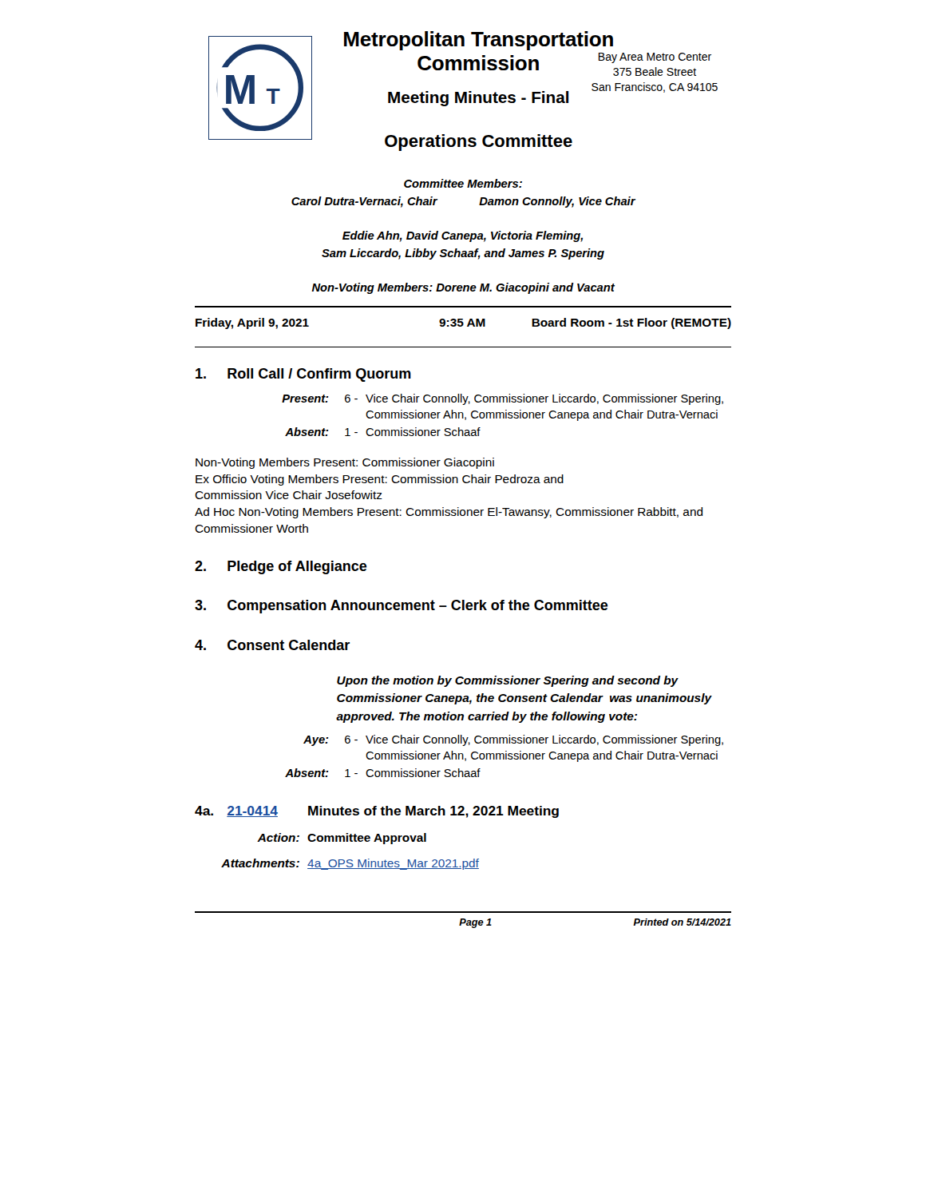M T
Bay Area Metro Center
375 Beale Street
San Francisco, CA 94105
Metropolitan Transportation
Commission
Meeting Minutes - Final
Operations Committee
Committee Members:
Carol Dutra-Vernaci, Chair Damon Connolly, Vice Chair
Eddie Ahn, David Canepa, Victoria Fleming,
Sam Liccardo, Libby Schaaf, and James P. Spering
Non-Voting Members: Dorene M. Giacopini and Vacant
Friday, April 9, 2021 9:35 AM Board Room - 1st Floor (REMOTE)
1. Roll Call / Confirm Quorum
Present: 6 - Vice Chair Connolly, Commissioner Liccardo, Commissioner Spering, Commissioner Ahn, Commissioner Canepa and Chair Dutra-Vernaci
Absent: 1 - Commissioner Schaaf
Non-Voting Members Present: Commissioner Giacopini
Ex Officio Voting Members Present: Commission Chair Pedroza and
Commission Vice Chair Josefowitz
Ad Hoc Non-Voting Members Present: Commissioner El-Tawansy, Commissioner Rabbitt, and
Commissioner Worth
2. Pledge of Allegiance
3. Compensation Announcement – Clerk of the Committee
4. Consent Calendar
Upon the motion by Commissioner Spering and second by Commissioner Canepa, the Consent Calendar was unanimously approved. The motion carried by the following vote:
Aye: 6 - Vice Chair Connolly, Commissioner Liccardo, Commissioner Spering, Commissioner Ahn, Commissioner Canepa and Chair Dutra-Vernaci
Absent: 1 - Commissioner Schaaf
4a. 21-0414 Minutes of the March 12, 2021 Meeting
Action: Committee Approval
Attachments: 4a_OPS Minutes_Mar 2021.pdf
Page 1 Printed on 5/14/2021